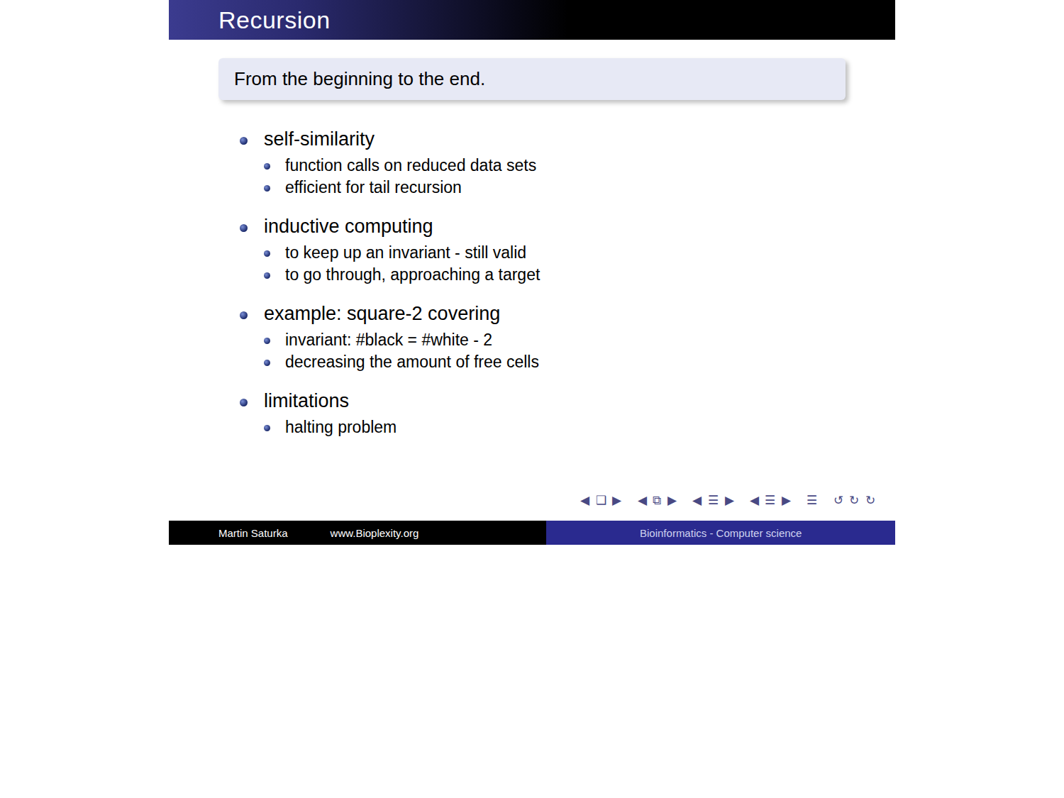Recursion
From the beginning to the end.
self-similarity
function calls on reduced data sets
efficient for tail recursion
inductive computing
to keep up an invariant - still valid
to go through, approaching a target
example: square-2 covering
invariant: #black = #white - 2
decreasing the amount of free cells
limitations
halting problem
◀ ❑ ▶ ◀ ⧉ ▶ ◀ ☰ ▶ ◀ ☰ ▶ ☰ ↺ ↻ ↻
Martin Saturka www.Bioplexity.org
Bioinformatics - Computer science